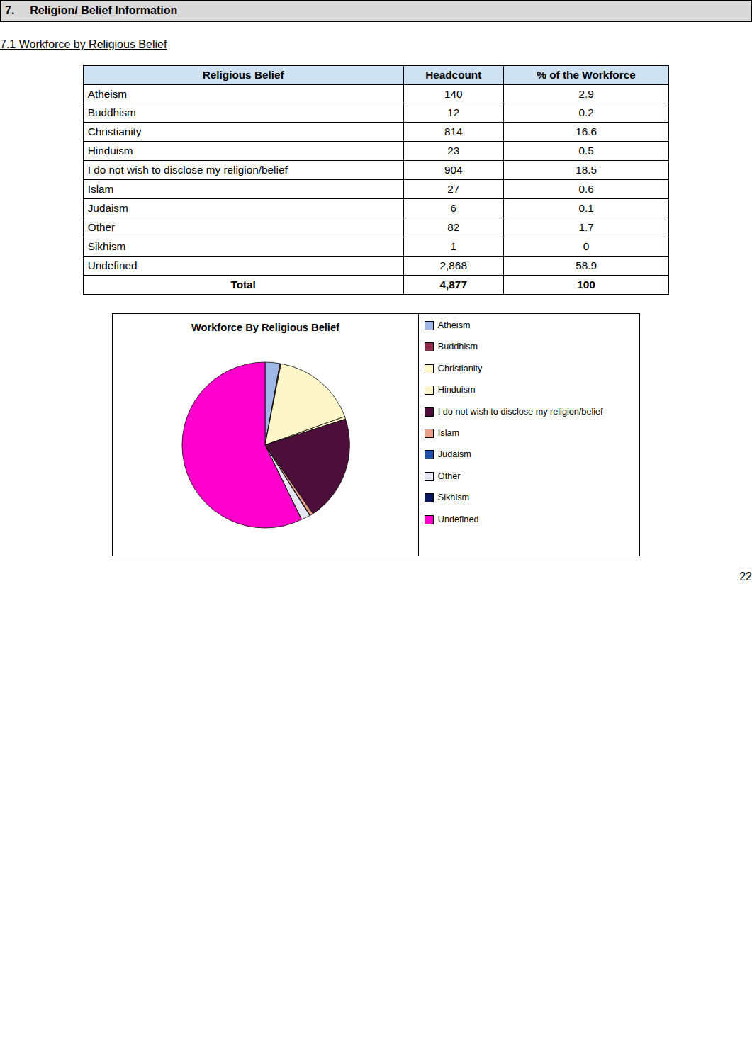7. Religion/ Belief Information
7.1 Workforce by Religious Belief
| Religious Belief | Headcount | % of the Workforce |
| --- | --- | --- |
| Atheism | 140 | 2.9 |
| Buddhism | 12 | 0.2 |
| Christianity | 814 | 16.6 |
| Hinduism | 23 | 0.5 |
| I do not wish to disclose my religion/belief | 904 | 18.5 |
| Islam | 27 | 0.6 |
| Judaism | 6 | 0.1 |
| Other | 82 | 1.7 |
| Sikhism | 1 | 0 |
| Undefined | 2,868 | 58.9 |
| Total | 4,877 | 100 |
Workforce By Religious Belief
Atheism
Buddhism
Christianity
Hinduism
I do not wish to disclose my religion/belief
Islam
Judaism
Other
Sikhism
Undefined
22